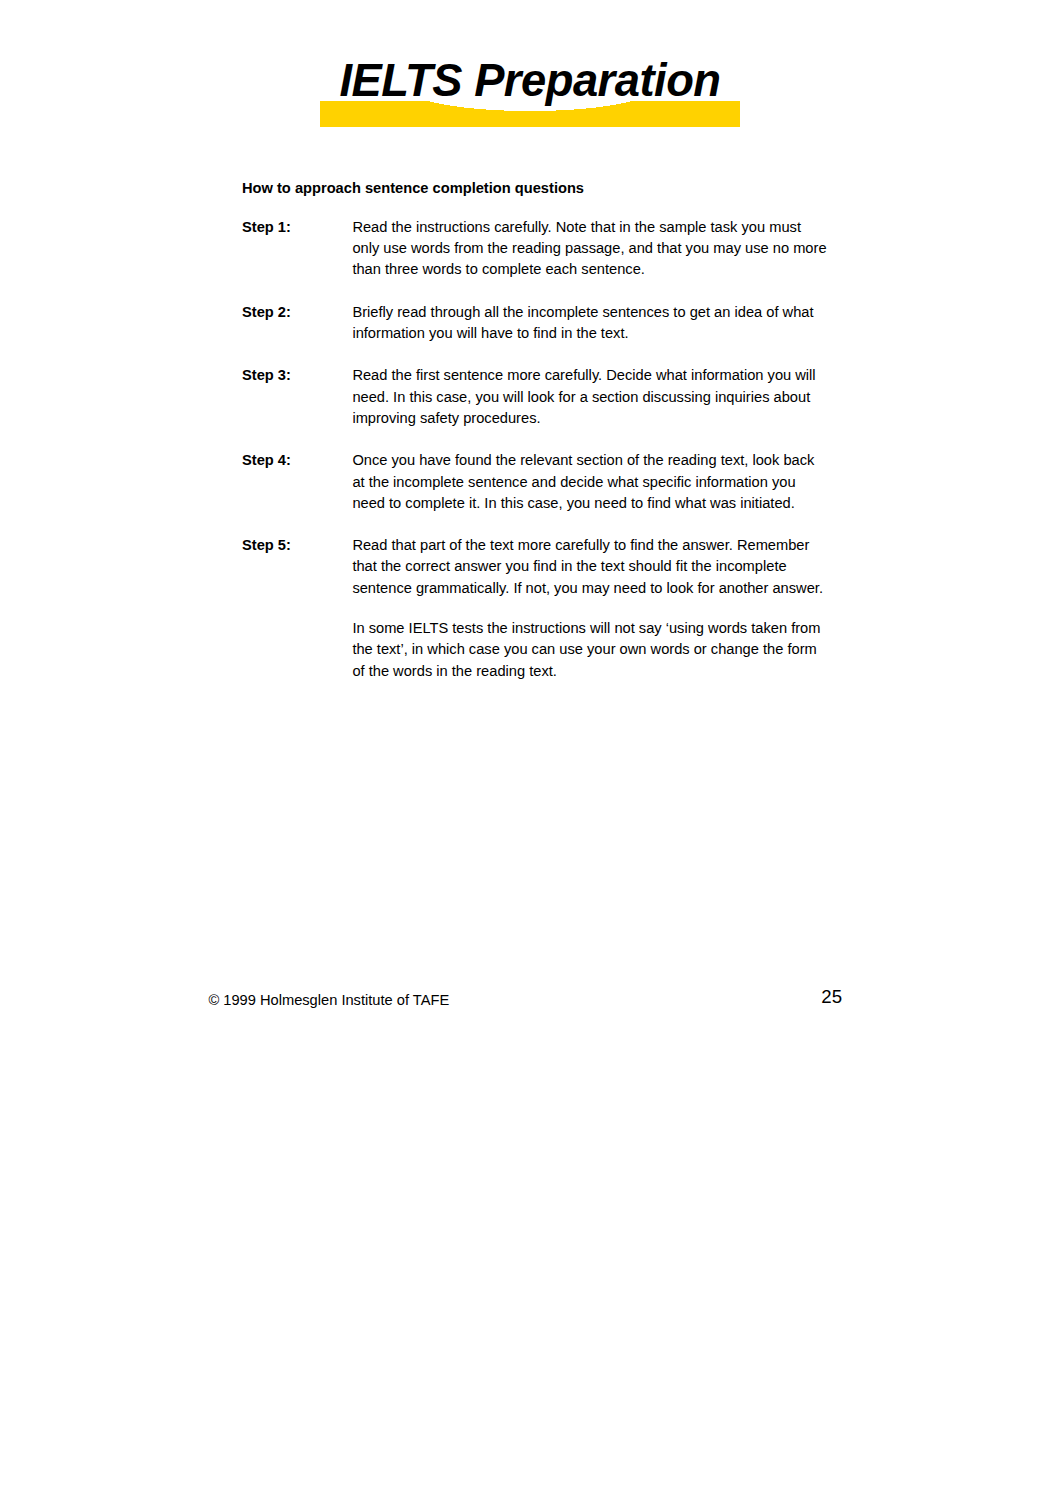IELTS Preparation
How to approach sentence completion questions
Step 1:
Read the instructions carefully. Note that in the sample task you must only use words from the reading passage, and that you may use no more than three words to complete each sentence.
Step 2:
Briefly read through all the incomplete sentences to get an idea of what information you will have to find in the text.
Step 3:
Read the first sentence more carefully. Decide what information you will need. In this case, you will look for a section discussing inquiries about improving safety procedures.
Step 4:
Once you have found the relevant section of the reading text, look back at the incomplete sentence and decide what specific information you need to complete it. In this case, you need to find what was initiated.
Step 5:
Read that part of the text more carefully to find the answer. Remember that the correct answer you find in the text should fit the incomplete sentence grammatically. If not, you may need to look for another answer.
In some IELTS tests the instructions will not say ‘using words taken from the text’, in which case you can use your own words or change the form of the words in the reading text.
© 1999 Holmesglen Institute of TAFE
25